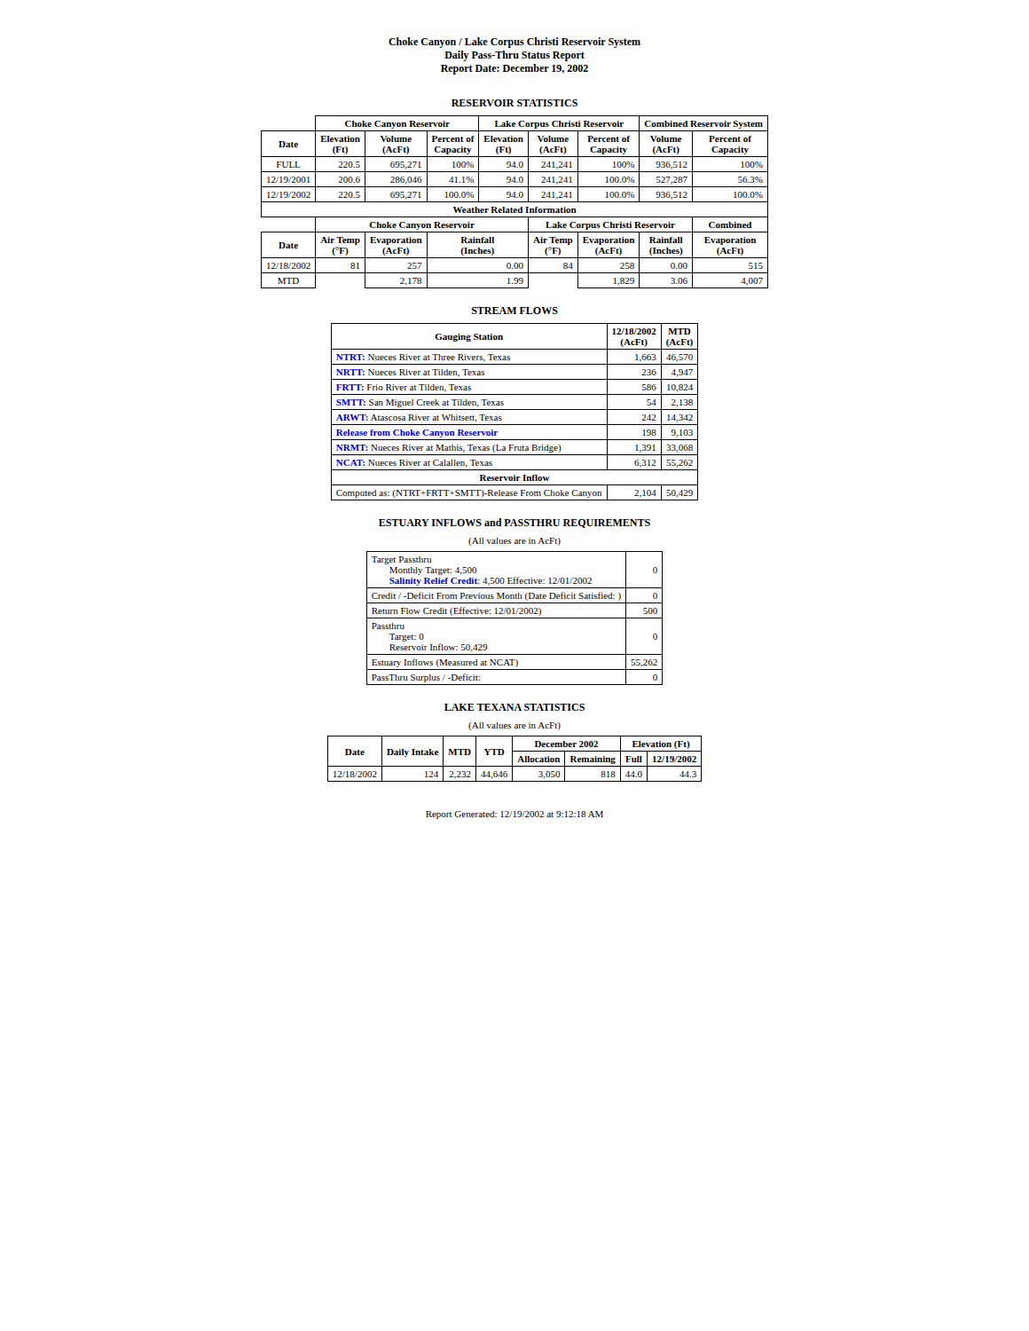Choke Canyon / Lake Corpus Christi Reservoir System
Daily Pass-Thru Status Report
Report Date: December 19, 2002
RESERVOIR STATISTICS
| | Choke Canyon Reservoir | Lake Corpus Christi Reservoir | Combined Reservoir System |
| --- | --- | --- | --- |
| Date | Elevation (Ft) | Volume (AcFt) | Percent of Capacity | Elevation (Ft) | Volume (AcFt) | Percent of Capacity | Volume (AcFt) | Percent of Capacity |
| FULL | 220.5 | 695,271 | 100% | 94.0 | 241,241 | 100% | 936,512 | 100% |
| 12/19/2001 | 200.6 | 286,046 | 41.1% | 94.0 | 241,241 | 100.0% | 527,287 | 56.3% |
| 12/19/2002 | 220.5 | 695,271 | 100.0% | 94.0 | 241,241 | 100.0% | 936,512 | 100.0% |
| Weather Related Information |
| | Choke Canyon Reservoir | Lake Corpus Christi Reservoir | Combined |
| Date | Air Temp (°F) | Evaporation (AcFt) | Rainfall (Inches) | Air Temp (°F) | Evaporation (AcFt) | Rainfall (Inches) | Evaporation (AcFt) |
| 12/18/2002 | 81 | 257 | 0.00 | 84 | 258 | 0.00 | 515 |
| MTD | | 2,178 | 1.99 | | 1,829 | 3.06 | 4,007 |
STREAM FLOWS
| Gauging Station | 12/18/2002 (AcFt) | MTD (AcFt) |
| --- | --- | --- |
| NTRT: Nueces River at Three Rivers, Texas | 1,663 | 46,570 |
| NRTT: Nueces River at Tilden, Texas | 236 | 4,947 |
| FRTT: Frio River at Tilden, Texas | 586 | 10,824 |
| SMTT: San Miguel Creek at Tilden, Texas | 54 | 2,138 |
| ARWT: Atascosa River at Whitsett, Texas | 242 | 14,342 |
| Release from Choke Canyon Reservoir | 198 | 9,103 |
| NRMT: Nueces River at Mathis, Texas (La Fruta Bridge) | 1,391 | 33,068 |
| NCAT: Nueces River at Calallen, Texas | 6,312 | 55,262 |
| Reservoir Inflow |
| Computed as: (NTRT+FRTT+SMTT)-Release From Choke Canyon | 2,104 | 50,429 |
ESTUARY INFLOWS and PASSTHRU REQUIREMENTS
(All values are in AcFt)
| Target Passthru Monthly Target: 4,500 Salinity Relief Credit : 4,500 Effective: 12/01/2002 | 0 |
| Credit / -Deficit From Previous Month (Date Deficit Satisfied: ) | 0 |
| Return Flow Credit (Effective: 12/01/2002) | 500 |
| Passthru Target: 0 Reservoir Inflow: 50,429 | 0 |
| Estuary Inflows (Measured at NCAT) | 55,262 |
| PassThru Surplus / -Deficit: | 0 |
LAKE TEXANA STATISTICS
(All values are in AcFt)
| Date | Daily Intake | MTD | YTD | December 2002 | Elevation (Ft) |
| --- | --- | --- | --- | --- | --- |
| Allocation | Remaining | Full | 12/19/2002 |
| 12/18/2002 | 124 | 2,232 | 44,646 | 3,050 | 818 | 44.0 | 44.3 |
Report Generated: 12/19/2002 at 9:12:18 AM